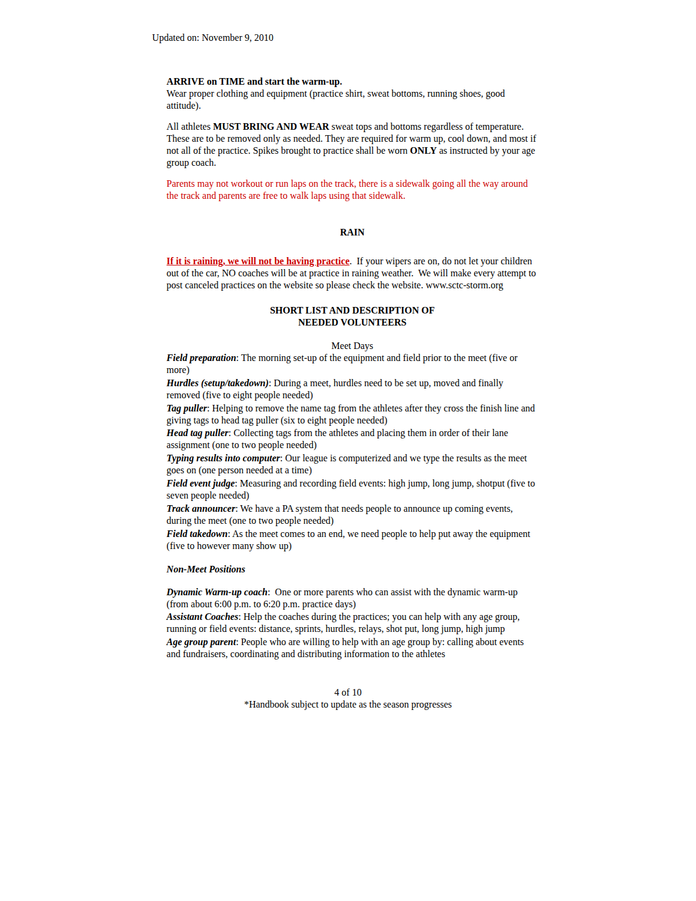Updated on: November 9, 2010
ARRIVE on TIME and start the warm-up.
Wear proper clothing and equipment (practice shirt, sweat bottoms, running shoes, good attitude).
All athletes MUST BRING AND WEAR sweat tops and bottoms regardless of temperature. These are to be removed only as needed. They are required for warm up, cool down, and most if not all of the practice. Spikes brought to practice shall be worn ONLY as instructed by your age group coach.
Parents may not workout or run laps on the track, there is a sidewalk going all the way around the track and parents are free to walk laps using that sidewalk.
RAIN
If it is raining, we will not be having practice. If your wipers are on, do not let your children out of the car, NO coaches will be at practice in raining weather. We will make every attempt to post canceled practices on the website so please check the website. www.sctc-storm.org
SHORT LIST AND DESCRIPTION OF
NEEDED VOLUNTEERS
Meet Days
Field preparation: The morning set-up of the equipment and field prior to the meet (five or more)
Hurdles (setup/takedown): During a meet, hurdles need to be set up, moved and finally removed (five to eight people needed)
Tag puller: Helping to remove the name tag from the athletes after they cross the finish line and giving tags to head tag puller (six to eight people needed)
Head tag puller: Collecting tags from the athletes and placing them in order of their lane assignment (one to two people needed)
Typing results into computer: Our league is computerized and we type the results as the meet goes on (one person needed at a time)
Field event judge: Measuring and recording field events: high jump, long jump, shotput (five to seven people needed)
Track announcer: We have a PA system that needs people to announce up coming events, during the meet (one to two people needed)
Field takedown: As the meet comes to an end, we need people to help put away the equipment (five to however many show up)
Non-Meet Positions
Dynamic Warm-up coach: One or more parents who can assist with the dynamic warm-up (from about 6:00 p.m. to 6:20 p.m. practice days)
Assistant Coaches: Help the coaches during the practices; you can help with any age group, running or field events: distance, sprints, hurdles, relays, shot put, long jump, high jump
Age group parent: People who are willing to help with an age group by: calling about events and fundraisers, coordinating and distributing information to the athletes
4 of 10
*Handbook subject to update as the season progresses